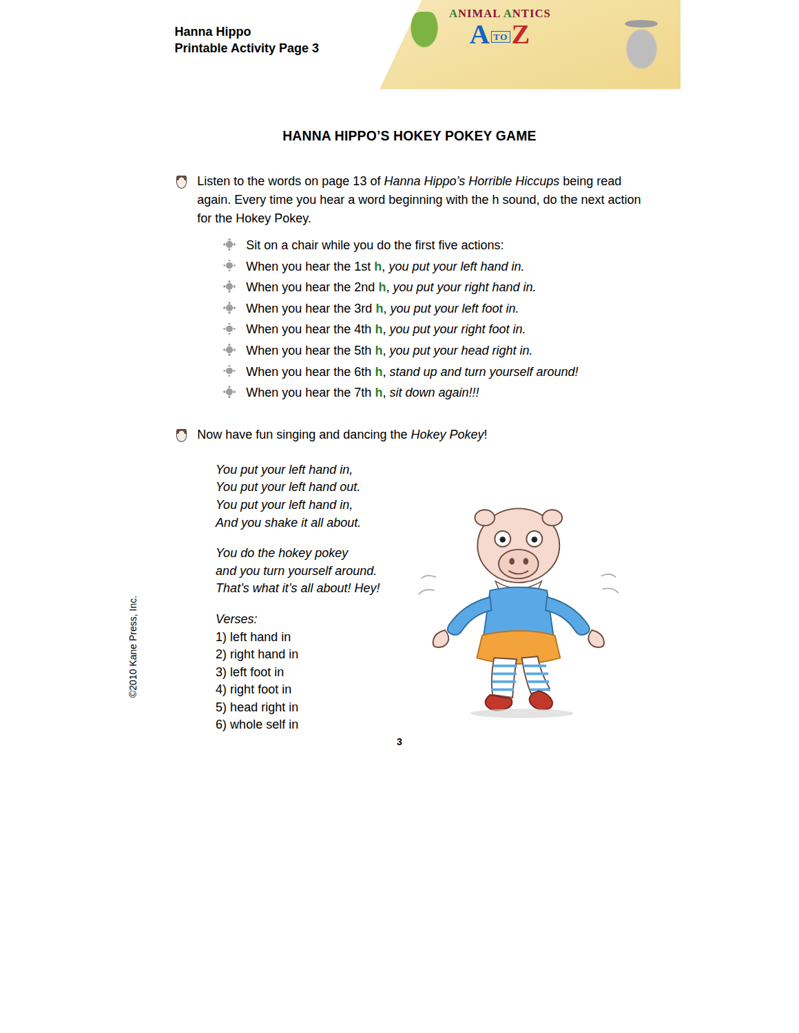Hanna Hippo
Printable Activity Page 3
ANIMAL ANTICS
ATO Z
HANNA HIPPO’S HOKEY POKEY GAME
Listen to the words on page 13 of Hanna Hippo’s Horrible Hiccups being read again. Every time you hear a word beginning with the h sound, do the next action for the Hokey Pokey.
Sit on a chair while you do the first five actions:
When you hear the 1st h, you put your left hand in.
When you hear the 2nd h, you put your right hand in.
When you hear the 3rd h, you put your left foot in.
When you hear the 4th h, you put your right foot in.
When you hear the 5th h, you put your head right in.
When you hear the 6th h, stand up and turn yourself around!
When you hear the 7th h, sit down again!!!
Now have fun singing and dancing the Hokey Pokey!
You put your left hand in,
You put your left hand out.
You put your left hand in,
And you shake it all about.
You do the hokey pokey
and you turn yourself around.
That’s what it’s all about! Hey!
Verses:
1) left hand in
2) right hand in
3) left foot in
4) right foot in
5) head right in
6) whole self in
©2010 Kane Press, Inc.
3